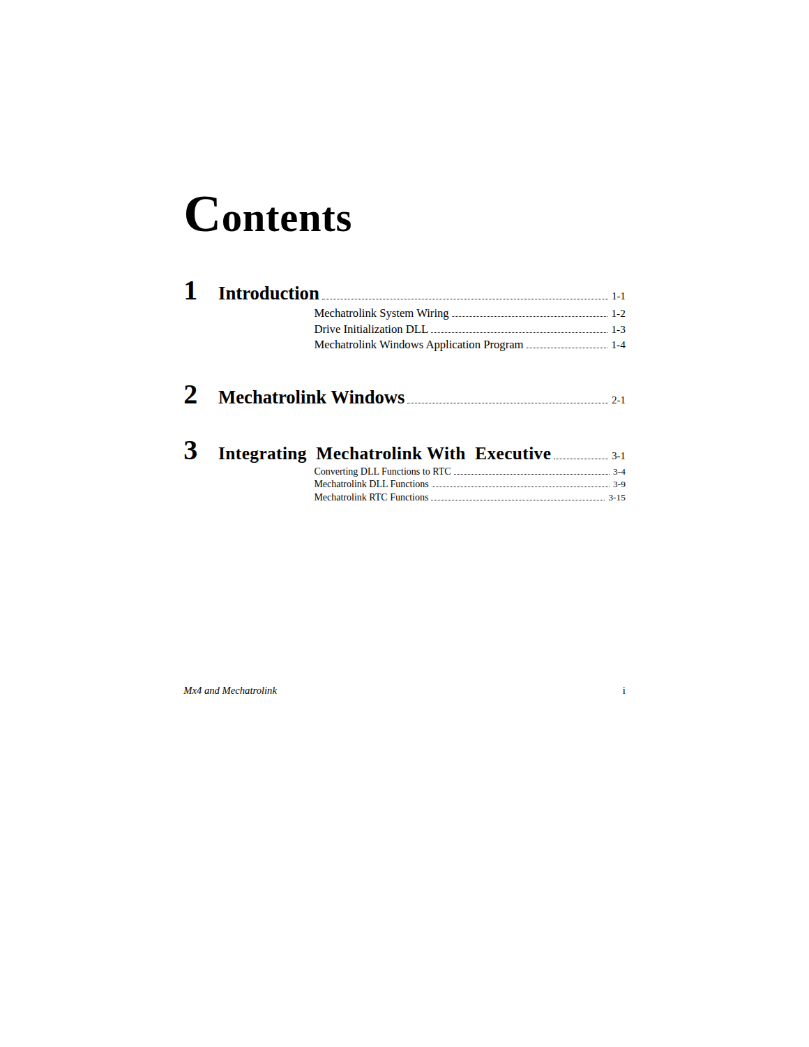Contents
1 Introduction 1-1
Mechatrolink System Wiring 1-2
Drive Initialization DLL 1-3
Mechatrolink Windows Application Program 1-4
2 Mechatrolink Windows 2-1
3 Integrating Mechatrolink With Executive 3-1
Converting DLL Functions to RTC 3-4
Mechatrolink DLL Functions 3-9
Mechatrolink RTC Functions 3-15
Mx4 and Mechatrolink i